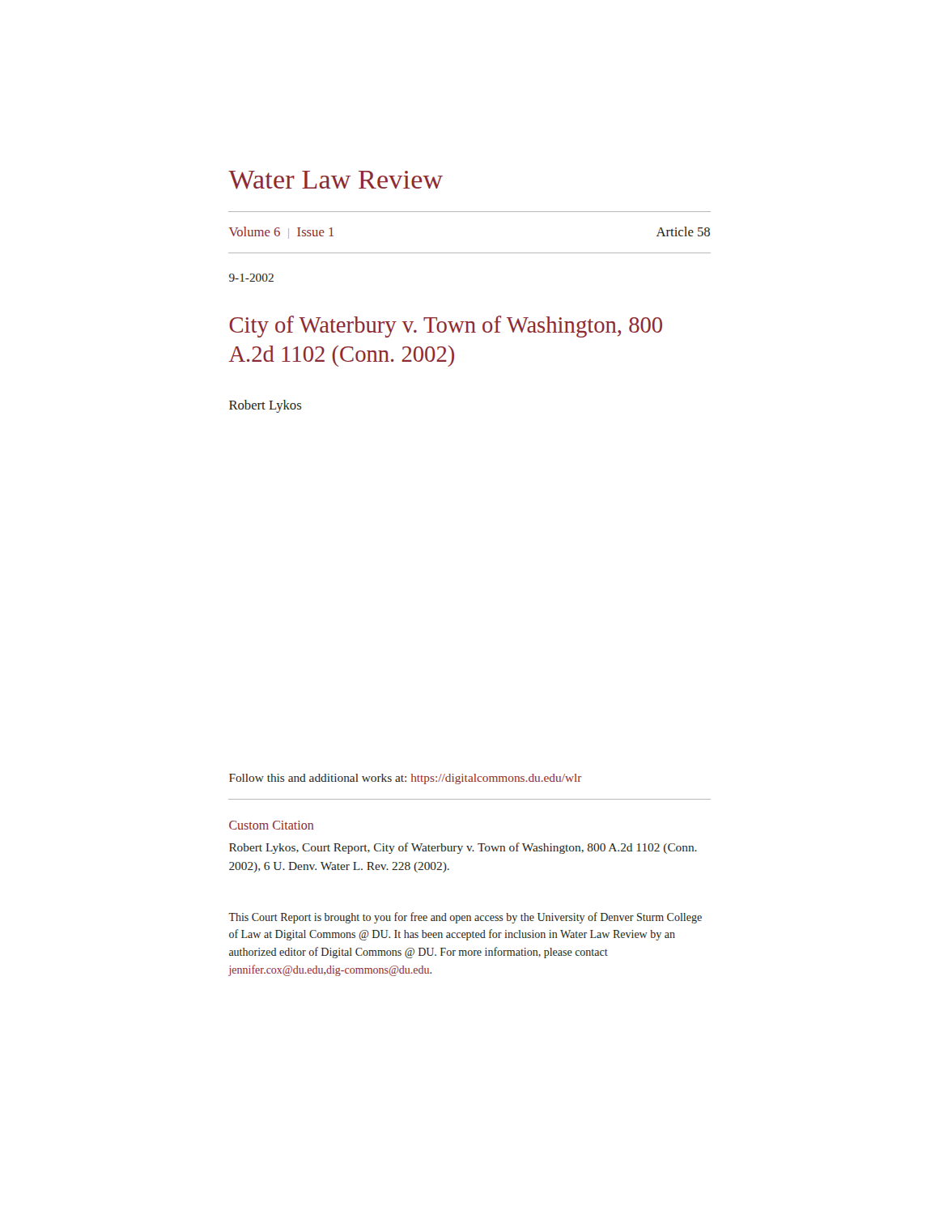Water Law Review
Volume 6|Issue 1
Article 58
9-1-2002
City of Waterbury v. Town of Washington, 800 A.2d 1102 (Conn. 2002)
Robert Lykos
Follow this and additional works at: https://digitalcommons.du.edu/wlr
Custom Citation
Robert Lykos, Court Report, City of Waterbury v. Town of Washington, 800 A.2d 1102 (Conn. 2002), 6 U. Denv. Water L. Rev. 228 (2002).
This Court Report is brought to you for free and open access by the University of Denver Sturm College of Law at Digital Commons @ DU. It has been accepted for inclusion in Water Law Review by an authorized editor of Digital Commons @ DU. For more information, please contact jennifer.cox@du.edu,dig-commons@du.edu.